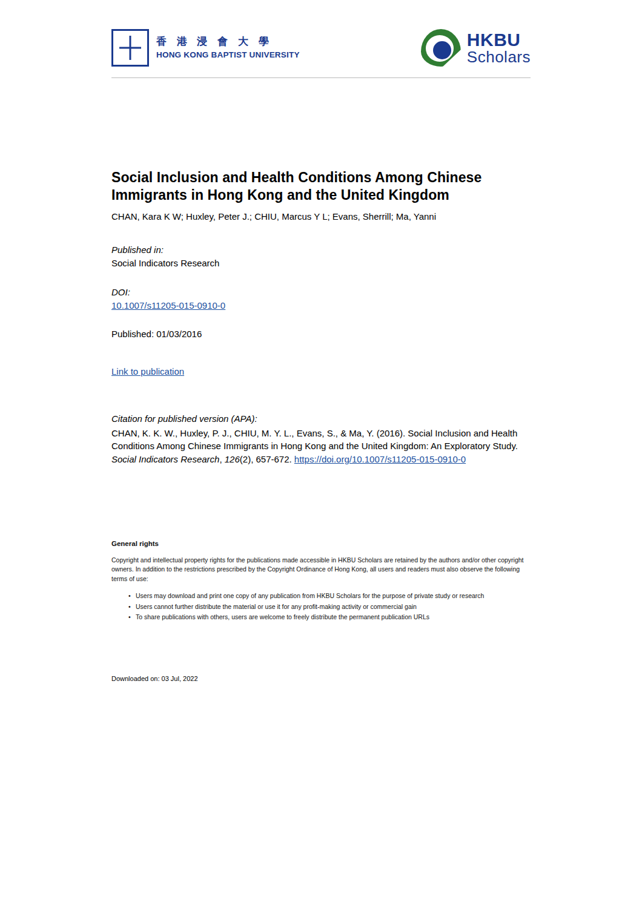香 港 浸 會 大 學
HONG KONG BAPTIST UNIVERSITY
HKBU
Scholars
Social Inclusion and Health Conditions Among Chinese Immigrants in Hong Kong and the United Kingdom
CHAN, Kara K W; Huxley, Peter J.; CHIU, Marcus Y L; Evans, Sherrill; Ma, Yanni
Published in:
Social Indicators Research
DOI:
10.1007/s11205-015-0910-0
Published: 01/03/2016
Link to publication
Citation for published version (APA):
CHAN, K. K. W., Huxley, P. J., CHIU, M. Y. L., Evans, S., & Ma, Y. (2016). Social Inclusion and Health Conditions Among Chinese Immigrants in Hong Kong and the United Kingdom: An Exploratory Study. Social Indicators Research, 126(2), 657-672. https://doi.org/10.1007/s11205-015-0910-0
General rights
Copyright and intellectual property rights for the publications made accessible in HKBU Scholars are retained by the authors and/or other copyright owners. In addition to the restrictions prescribed by the Copyright Ordinance of Hong Kong, all users and readers must also observe the following terms of use:
Users may download and print one copy of any publication from HKBU Scholars for the purpose of private study or research
Users cannot further distribute the material or use it for any profit-making activity or commercial gain
To share publications with others, users are welcome to freely distribute the permanent publication URLs
Downloaded on: 03 Jul, 2022